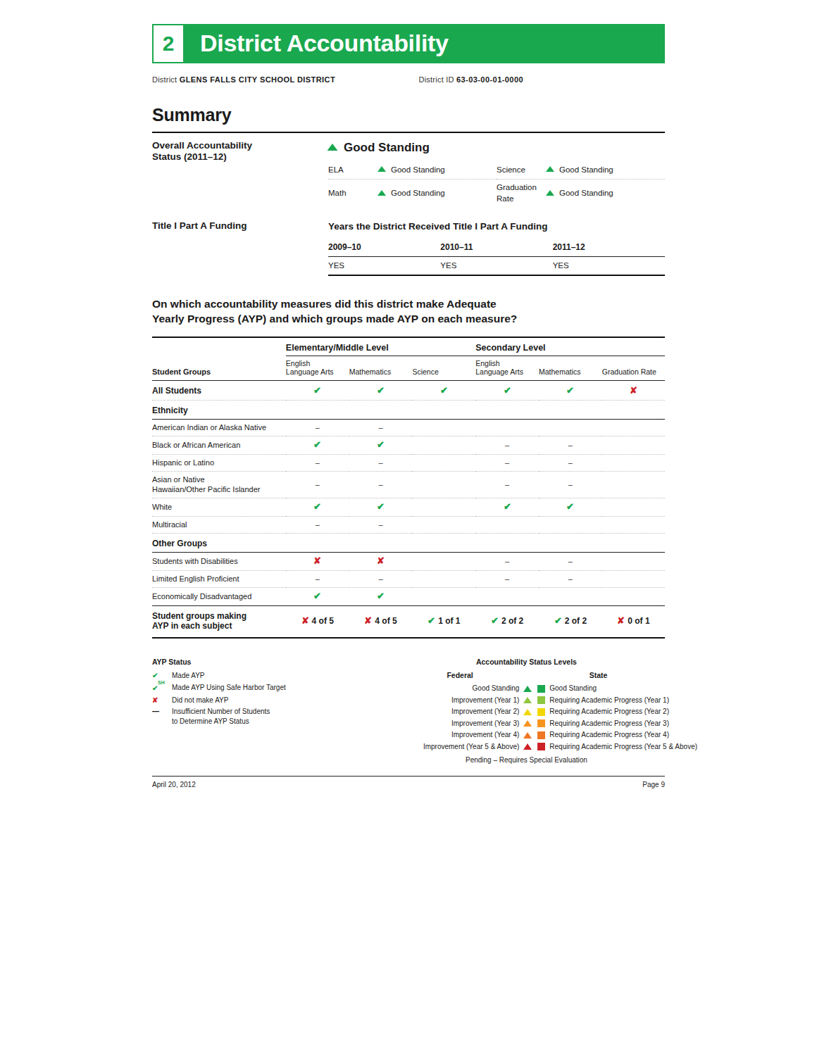2
District Accountability
District GLENS FALLS CITY SCHOOL DISTRICT
District ID 63-03-00-01-0000
Summary
Overall Accountability
Status (2011–12)
Good Standing
| ELA | Good Standing | Science | Good Standing |
| Math | Good Standing | Graduation Rate | Good Standing |
Title I Part A Funding
Years the District Received Title I Part A Funding
| 2009–10 | 2010–11 | 2011–12 |
| --- | --- | --- |
| YES | YES | YES |
On which accountability measures did this district make Adequate
Yearly Progress (AYP) and which groups made AYP on each measure?
| | Elementary/Middle Level | Secondary Level |
| Student Groups | English Language Arts | Mathematics | Science | English Language Arts | Mathematics | Graduation Rate |
| All Students | ✔ | ✔ | ✔ | ✔ | ✔ | ✘ |
| Ethnicity | | | | | | |
| American Indian or Alaska Native | – | – | | | | |
| Black or African American | ✔ | ✔ | | – | – | |
| Hispanic or Latino | – | – | | – | – | |
| Asian or Native Hawaiian/Other Pacific Islander | – | – | | – | – | |
| White | ✔ | ✔ | | ✔ | ✔ | |
| Multiracial | – | – | | | | |
| Other Groups | | | | | | |
| Students with Disabilities | ✘ | ✘ | | – | – | |
| Limited English Proficient | – | – | | – | – | |
| Economically Disadvantaged | ✔ | ✔ | | | | |
| Student groups making AYP in each subject | ✘ 4 of 5 | ✘ 4 of 5 | ✔ 1 of 1 | ✔ 2 of 2 | ✔ 2 of 2 | ✘ 0 of 1 |
AYP Status
| ✔ | Made AYP |
| ✔ SH | Made AYP Using Safe Harbor Target |
| ✘ | Did not make AYP |
| — | Insufficient Number of Students to Determine AYP Status |
Accountability Status Levels
Federal
Good Standing
Improvement (Year 1)
Improvement (Year 2)
Improvement (Year 3)
Improvement (Year 4)
Improvement (Year 5 & Above)
State
Good Standing
Requiring Academic Progress (Year 1)
Requiring Academic Progress (Year 2)
Requiring Academic Progress (Year 3)
Requiring Academic Progress (Year 4)
Requiring Academic Progress (Year 5 & Above)
Pending – Requires Special Evaluation
April 20, 2012
Page 9